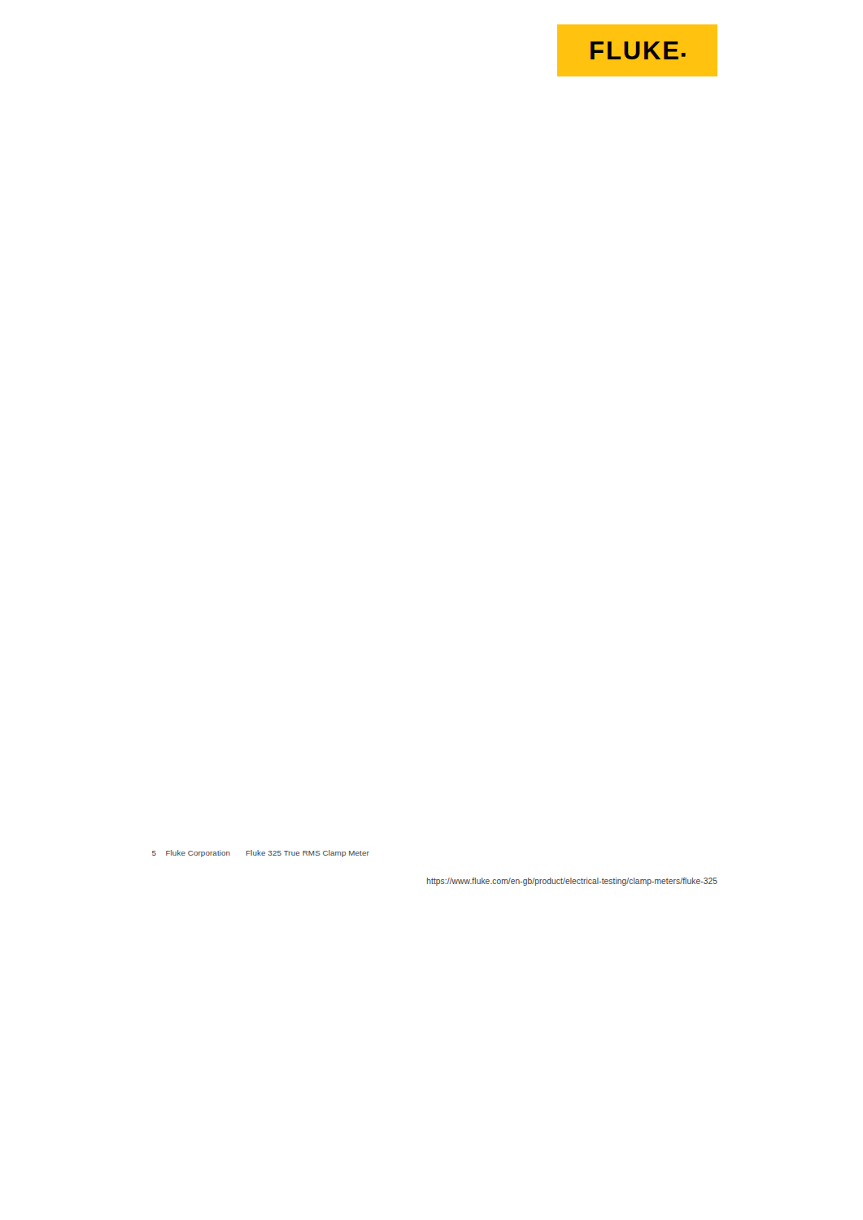FLUKE▪
5 Fluke Corporation Fluke 325 True RMS Clamp Meter
https://www.fluke.com/en-gb/product/electrical-testing/clamp-meters/fluke-325